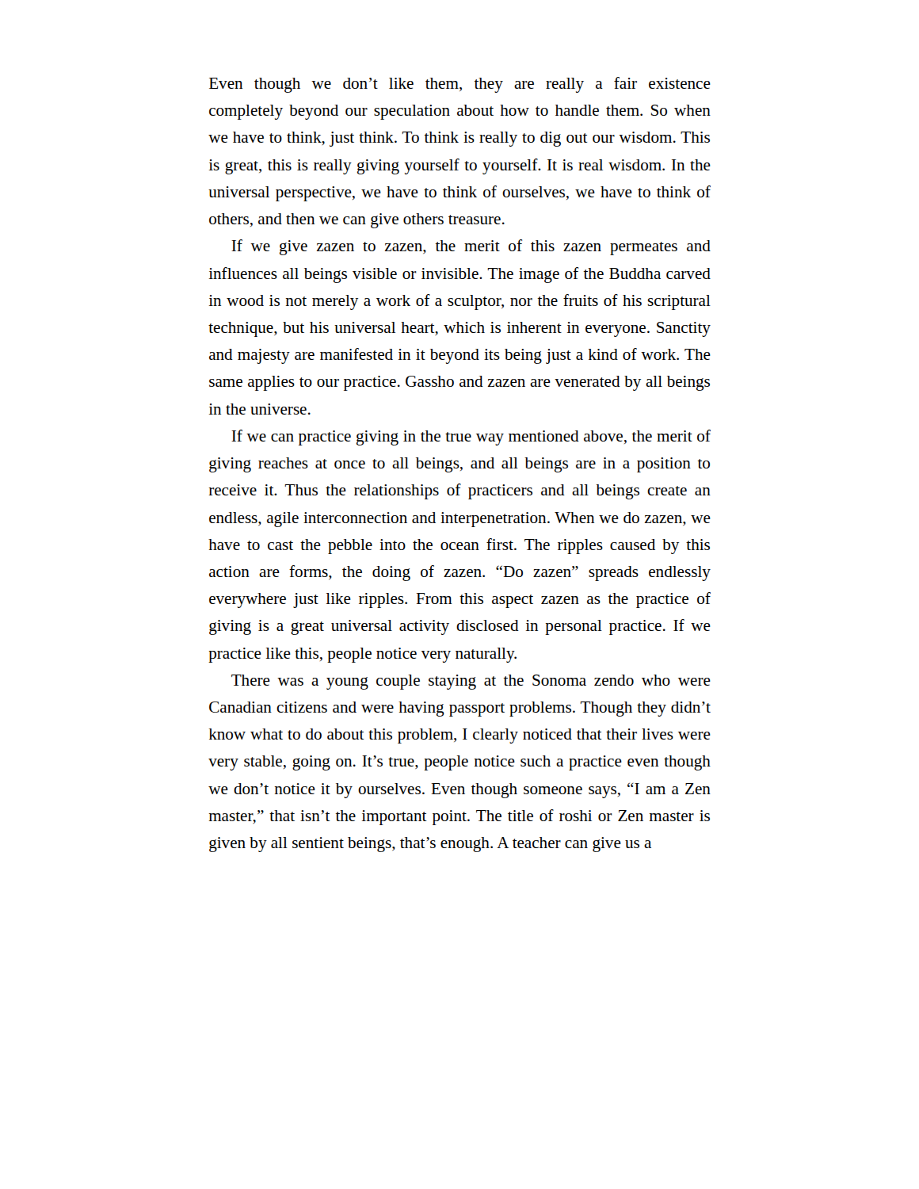Even though we don’t like them, they are really a fair existence completely beyond our speculation about how to handle them. So when we have to think, just think. To think is really to dig out our wisdom. This is great, this is really giving yourself to yourself. It is real wisdom. In the universal perspective, we have to think of ourselves, we have to think of others, and then we can give others treasure.
If we give zazen to zazen, the merit of this zazen permeates and influences all beings visible or invisible. The image of the Buddha carved in wood is not merely a work of a sculptor, nor the fruits of his scriptural technique, but his universal heart, which is inherent in everyone. Sanctity and majesty are manifested in it beyond its being just a kind of work. The same applies to our practice. Gassho and zazen are venerated by all beings in the universe.
If we can practice giving in the true way mentioned above, the merit of giving reaches at once to all beings, and all beings are in a position to receive it. Thus the relationships of practicers and all beings create an endless, agile interconnection and interpenetration. When we do zazen, we have to cast the pebble into the ocean first. The ripples caused by this action are forms, the doing of zazen. “Do zazen” spreads endlessly everywhere just like ripples. From this aspect zazen as the practice of giving is a great universal activity disclosed in personal practice. If we practice like this, people notice very naturally.
There was a young couple staying at the Sonoma zendo who were Canadian citizens and were having passport problems. Though they didn’t know what to do about this problem, I clearly noticed that their lives were very stable, going on. It’s true, people notice such a practice even though we don’t notice it by ourselves. Even though someone says, “I am a Zen master,” that isn’t the important point. The title of roshi or Zen master is given by all sentient beings, that’s enough. A teacher can give us a